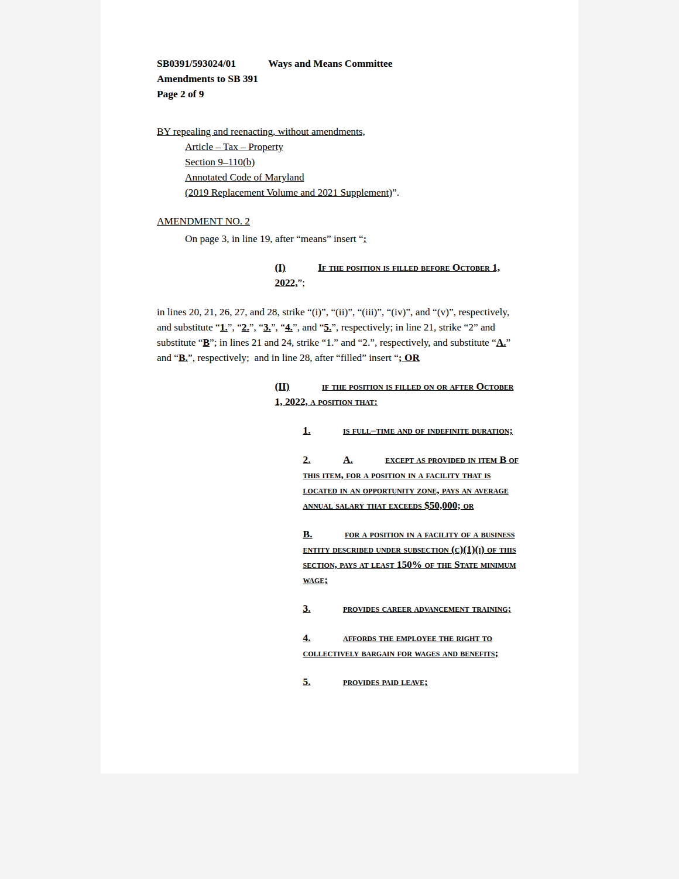SB0391/593024/01 Ways and Means Committee
Amendments to SB 391
Page 2 of 9
BY repealing and reenacting, without amendments, Article – Tax – Property Section 9–110(b) Annotated Code of Maryland (2019 Replacement Volume and 2021 Supplement)”.
AMENDMENT NO. 2
On page 3, in line 19, after “means” insert “:
(I) If the position is filled before October 1, 2022,”;
in lines 20, 21, 26, 27, and 28, strike “(i)”, “(ii)”, “(iii)”, “(iv)”, and “(v)”, respectively, and substitute “1.”, “2.”, “3.”, “4.”, and “5.”, respectively; in line 21, strike “2” and substitute “B”; in lines 21 and 24, strike “1.” and “2.”, respectively, and substitute “A.” and “B.”, respectively; and in line 28, after “filled” insert “; OR
(II) if the position is filled on or after October 1, 2022, a position that:
1. is full–time and of indefinite duration;
2. A. except as provided in item B of this item, for a position in a facility that is located in an opportunity zone, pays an average annual salary that exceeds $50,000; or
B. for a position in a facility of a business entity described under subsection (c)(1)(i) of this section, pays at least 150% of the State minimum wage;
3. provides career advancement training;
4. affords the employee the right to collectively bargain for wages and benefits;
5. provides paid leave;